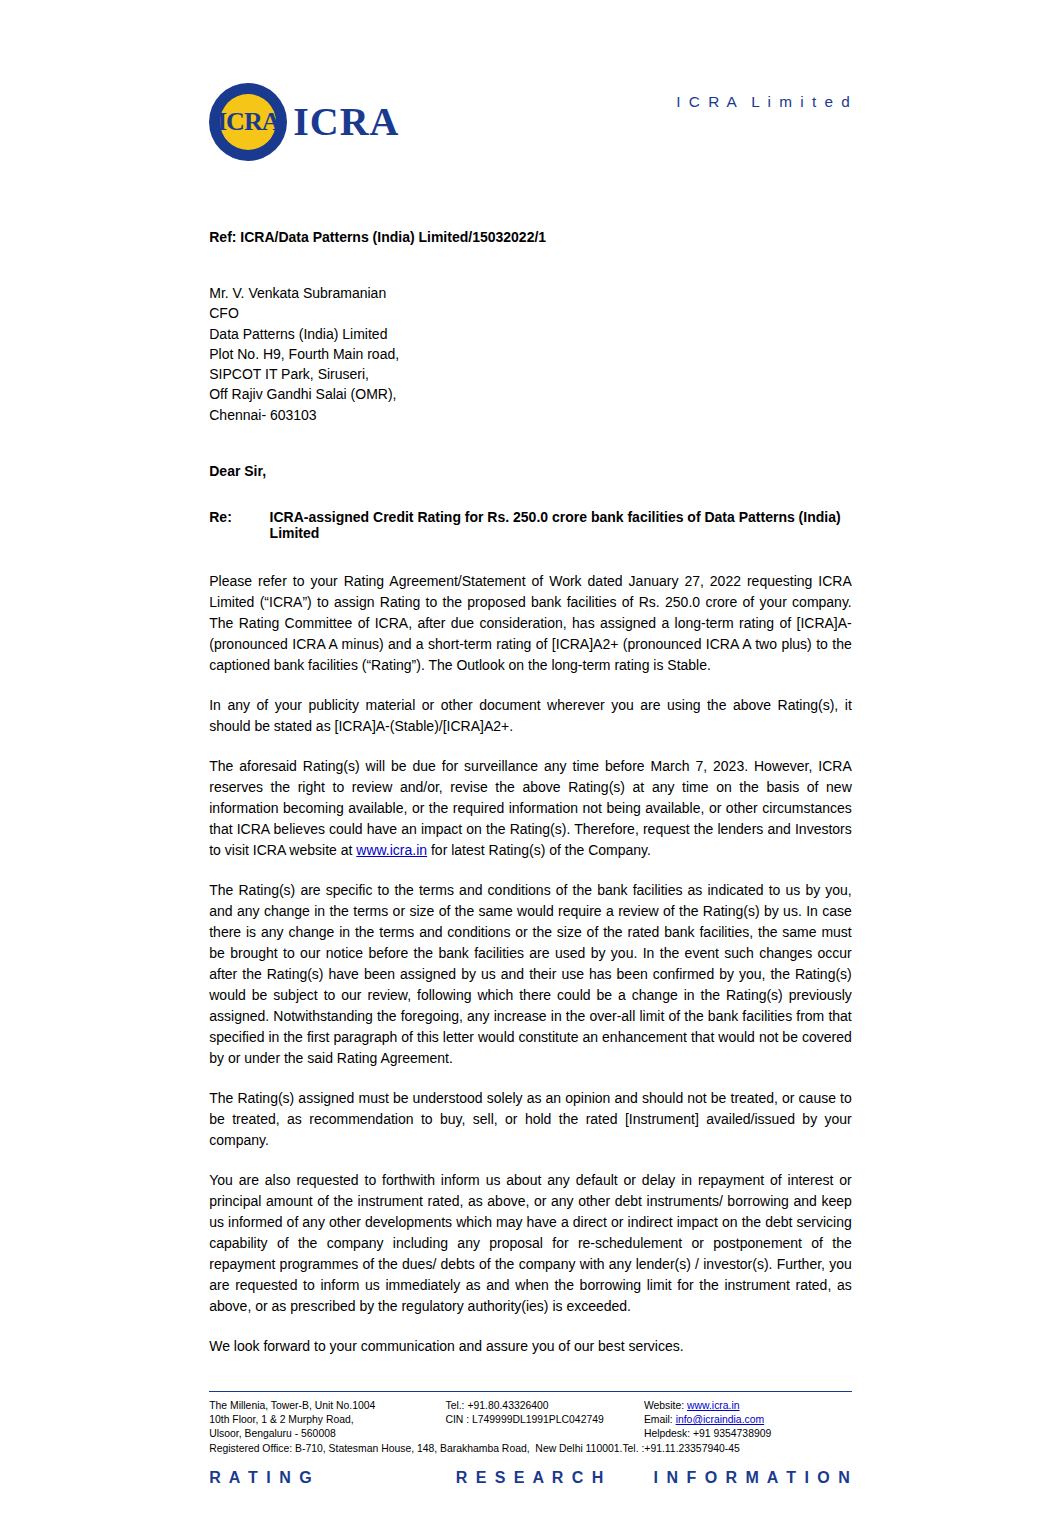ICRA ICRA
I C R A L i m i t e d
Ref: ICRA/Data Patterns (India) Limited/15032022/1
Mr. V. Venkata Subramanian
CFO
Data Patterns (India) Limited
Plot No. H9, Fourth Main road,
SIPCOT IT Park, Siruseri,
Off Rajiv Gandhi Salai (OMR),
Chennai- 603103
Dear Sir,
Re: ICRA-assigned Credit Rating for Rs. 250.0 crore bank facilities of Data Patterns (India) Limited
Please refer to your Rating Agreement/Statement of Work dated January 27, 2022 requesting ICRA Limited (“ICRA”) to assign Rating to the proposed bank facilities of Rs. 250.0 crore of your company. The Rating Committee of ICRA, after due consideration, has assigned a long-term rating of [ICRA]A- (pronounced ICRA A minus) and a short-term rating of [ICRA]A2+ (pronounced ICRA A two plus) to the captioned bank facilities (“Rating”). The Outlook on the long-term rating is Stable.
In any of your publicity material or other document wherever you are using the above Rating(s), it should be stated as [ICRA]A-(Stable)/[ICRA]A2+.
The aforesaid Rating(s) will be due for surveillance any time before March 7, 2023. However, ICRA reserves the right to review and/or, revise the above Rating(s) at any time on the basis of new information becoming available, or the required information not being available, or other circumstances that ICRA believes could have an impact on the Rating(s). Therefore, request the lenders and Investors to visit ICRA website at www.icra.in for latest Rating(s) of the Company.
The Rating(s) are specific to the terms and conditions of the bank facilities as indicated to us by you, and any change in the terms or size of the same would require a review of the Rating(s) by us. In case there is any change in the terms and conditions or the size of the rated bank facilities, the same must be brought to our notice before the bank facilities are used by you. In the event such changes occur after the Rating(s) have been assigned by us and their use has been confirmed by you, the Rating(s) would be subject to our review, following which there could be a change in the Rating(s) previously assigned. Notwithstanding the foregoing, any increase in the over-all limit of the bank facilities from that specified in the first paragraph of this letter would constitute an enhancement that would not be covered by or under the said Rating Agreement.
The Rating(s) assigned must be understood solely as an opinion and should not be treated, or cause to be treated, as recommendation to buy, sell, or hold the rated [Instrument] availed/issued by your company.
You are also requested to forthwith inform us about any default or delay in repayment of interest or principal amount of the instrument rated, as above, or any other debt instruments/ borrowing and keep us informed of any other developments which may have a direct or indirect impact on the debt servicing capability of the company including any proposal for re-schedulement or postponement of the repayment programmes of the dues/ debts of the company with any lender(s) / investor(s). Further, you are requested to inform us immediately as and when the borrowing limit for the instrument rated, as above, or as prescribed by the regulatory authority(ies) is exceeded.
We look forward to your communication and assure you of our best services.
The Millenia, Tower-B, Unit No.1004
10th Floor, 1 & 2 Murphy Road,
Ulsoor, Bengaluru - 560008
Tel.: +91.80.43326400
CIN : L749999DL1991PLC042749
Website: www.icra.in
Email: info@icraindia.com
Helpdesk: +91 9354738909
Registered Office: B-710, Statesman House, 148, Barakhamba Road, New Delhi 110001.Tel. :+91.11.23357940-45
R A T I N G R E S E A R C H I N F O R M A T I O N